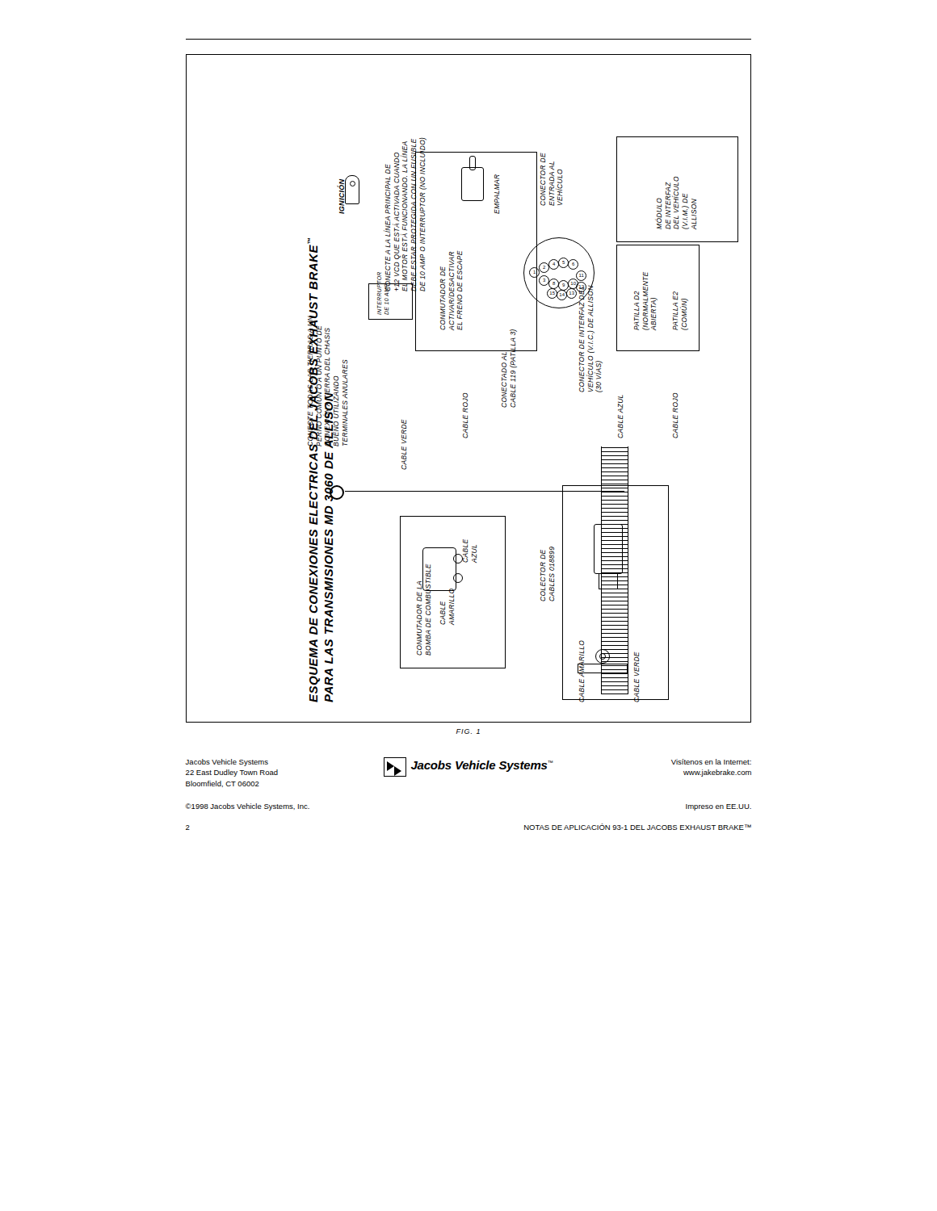ESQUEMA DE CONEXIONES ELECTRICAS DEL JACOBS EXHAUST BRAKE™
PARA LAS TRANSMISIONES MD 3060 DE ALLISON
IGNICIÓN
CONECTE A LA LÍNEA PRINCIPAL DE
+12 VCD QUE ESTÁ ACTIVADA CUANDO
EL MOTOR ESTÁ FUNCIONANDO. LA LÍNEA
DEBE ESTAR PROTEGIDA CON UN FUSIBLE
DE 10 AMP O INTERRUPTOR (NO INCLUIDO)
CONMUTADOR DE
ACTIVAR/DESACTIVAR
EL FRENO DE ESCAPE
EMPALMAR
INTERRUPTOR
DE 10 AMP
CONECTOR DE
ENTRADA AL
VEHÍCULO
1
2
4
5
6
3
8
9
10
11
12
13
14
15
MÓDULO
DE INTERFAZ
DEL VEHÍCULO
(V.I.M.) DE
ALLISON
PATILLA D2
(NORMALMENTE
ABIERTA)
PATILLA E2
(COMÚN)
CONECTOR DE INTERFAZ DEL
VEHÍCULO (V.I.C.) DE ALLISON
(30 VÍAS)
CABLE AZUL
CABLE ROJO
CONECTADO AL
CABLE 119 (PATILLA 3)
CABLE ROJO
CABLE VERDE
CONECTE TODAS LAS TIERRAS A UN
PERNO COMÚN O A UN PUNTO DE
CONEXIÓN A TIERRA DEL CHASIS
BUENO UTILIZANDO
TERMINALES ANULARES
CONMUTADOR DE LA
BOMBA DE COMBUSTIBLE
CABLE
AZUL
CABLE
AMARILLO
COLECTOR DE
CABLES 018899
CABLE AMARILLO
CABLE VERDE
FIG. 1
Jacobs Vehicle Systems
22 East Dudley Town Road
Bloomfield, CT 06002
©1998 Jacobs Vehicle Systems, Inc.
Jacobs Vehicle Systems™
Visítenos en la Internet:
www.jakebrake.com
Impreso en EE.UU.
2
NOTAS DE APLICACIÓN 93-1 DEL JACOBS EXHAUST BRAKE™